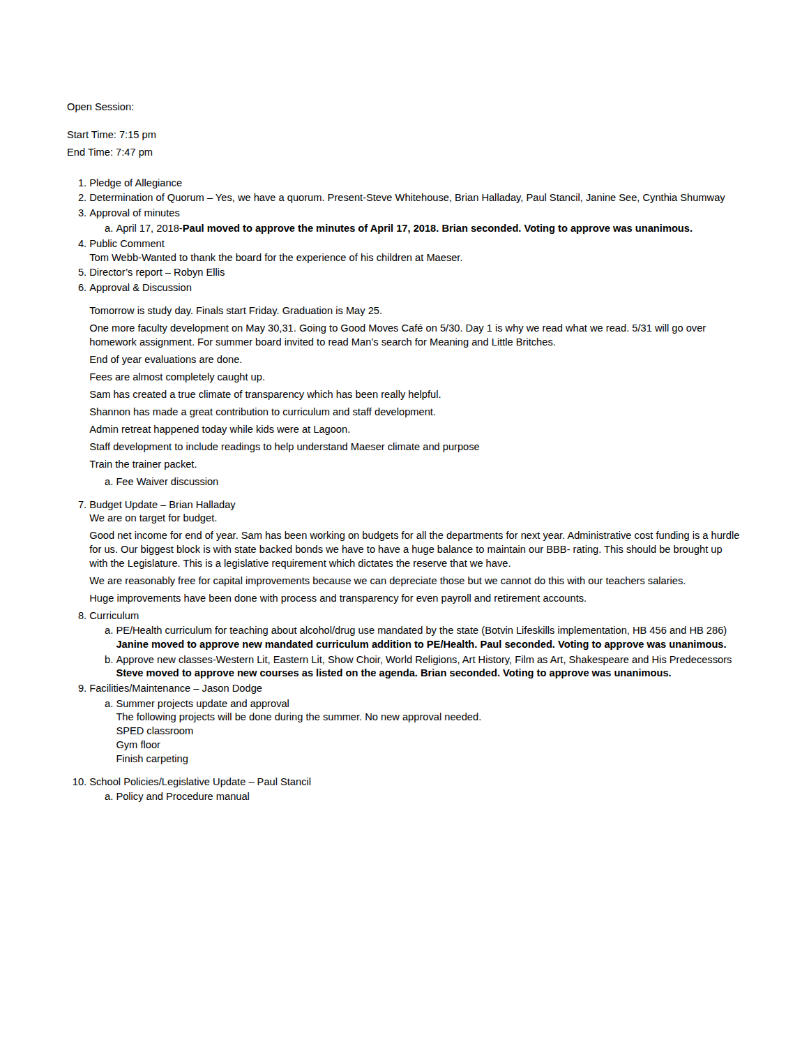Open Session:
Start Time: 7:15 pm
End Time: 7:47 pm
Pledge of Allegiance
Determination of Quorum – Yes, we have a quorum. Present-Steve Whitehouse, Brian Halladay, Paul Stancil, Janine See, Cynthia Shumway
Approval of minutes
April 17, 2018-Paul moved to approve the minutes of April 17, 2018. Brian seconded. Voting to approve was unanimous.
Public Comment
Tom Webb-Wanted to thank the board for the experience of his children at Maeser.
Director’s report – Robyn Ellis
Approval & Discussion
Tomorrow is study day. Finals start Friday. Graduation is May 25.
One more faculty development on May 30,31. Going to Good Moves Café on 5/30. Day 1 is why we read what we read. 5/31 will go over homework assignment. For summer board invited to read Man’s search for Meaning and Little Britches.
End of year evaluations are done.
Fees are almost completely caught up.
Sam has created a true climate of transparency which has been really helpful.
Shannon has made a great contribution to curriculum and staff development.
Admin retreat happened today while kids were at Lagoon.
Staff development to include readings to help understand Maeser climate and purpose
Train the trainer packet.
Fee Waiver discussion
Budget Update – Brian Halladay
We are on target for budget.
Good net income for end of year. Sam has been working on budgets for all the departments for next year. Administrative cost funding is a hurdle for us. Our biggest block is with state backed bonds we have to have a huge balance to maintain our BBB- rating. This should be brought up with the Legislature. This is a legislative requirement which dictates the reserve that we have.
We are reasonably free for capital improvements because we can depreciate those but we cannot do this with our teachers salaries.
Huge improvements have been done with process and transparency for even payroll and retirement accounts.
Curriculum
PE/Health curriculum for teaching about alcohol/drug use mandated by the state (Botvin Lifeskills implementation, HB 456 and HB 286) Janine moved to approve new mandated curriculum addition to PE/Health. Paul seconded. Voting to approve was unanimous.
Approve new classes-Western Lit, Eastern Lit, Show Choir, World Religions, Art History, Film as Art, Shakespeare and His Predecessors
Steve moved to approve new courses as listed on the agenda. Brian seconded. Voting to approve was unanimous.
Facilities/Maintenance – Jason Dodge
Summer projects update and approval
The following projects will be done during the summer. No new approval needed.
SPED classroom
Gym floor
Finish carpeting
School Policies/Legislative Update – Paul Stancil
Policy and Procedure manual